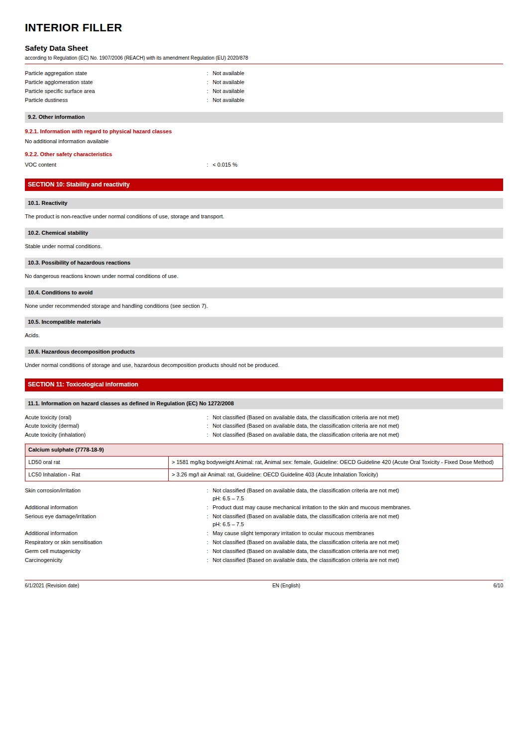INTERIOR FILLER
Safety Data Sheet
according to Regulation (EC) No. 1907/2006 (REACH) with its amendment Regulation (EU) 2020/878
| Particle aggregation state | : | Not available |
| Particle agglomeration state | : | Not available |
| Particle specific surface area | : | Not available |
| Particle dustiness | : | Not available |
9.2. Other information
9.2.1. Information with regard to physical hazard classes
No additional information available
9.2.2. Other safety characteristics
| VOC content | : | < 0.015 % |
SECTION 10: Stability and reactivity
10.1. Reactivity
The product is non-reactive under normal conditions of use, storage and transport.
10.2. Chemical stability
Stable under normal conditions.
10.3. Possibility of hazardous reactions
No dangerous reactions known under normal conditions of use.
10.4. Conditions to avoid
None under recommended storage and handling conditions (see section 7).
10.5. Incompatible materials
Acids.
10.6. Hazardous decomposition products
Under normal conditions of storage and use, hazardous decomposition products should not be produced.
SECTION 11: Toxicological information
11.1. Information on hazard classes as defined in Regulation (EC) No 1272/2008
| Acute toxicity (oral) | : | Not classified (Based on available data, the classification criteria are not met) |
| Acute toxicity (dermal) | : | Not classified (Based on available data, the classification criteria are not met) |
| Acute toxicity (inhalation) | : | Not classified (Based on available data, the classification criteria are not met) |
| Calcium sulphate (7778-18-9) |
| --- |
| LD50 oral rat | > 1581 mg/kg bodyweight Animal: rat, Animal sex: female, Guideline: OECD Guideline 420 (Acute Oral Toxicity - Fixed Dose Method) |
| LC50 Inhalation - Rat | > 3.26 mg/l air Animal: rat, Guideline: OECD Guideline 403 (Acute Inhalation Toxicity) |
| Skin corrosion/irritation | : | Not classified (Based on available data, the classification criteria are not met) pH: 6.5 – 7.5 |
| Additional information | : | Product dust may cause mechanical irritation to the skin and mucous membranes. |
| Serious eye damage/irritation | : | Not classified (Based on available data, the classification criteria are not met) pH: 6.5 – 7.5 |
| Additional information | : | May cause slight temporary irritation to ocular mucous membranes |
| Respiratory or skin sensitisation | : | Not classified (Based on available data, the classification criteria are not met) |
| Germ cell mutagenicity | : | Not classified (Based on available data, the classification criteria are not met) |
| Carcinogenicity | : | Not classified (Based on available data, the classification criteria are not met) |
6/1/2021 (Revision date)
EN (English)
6/10